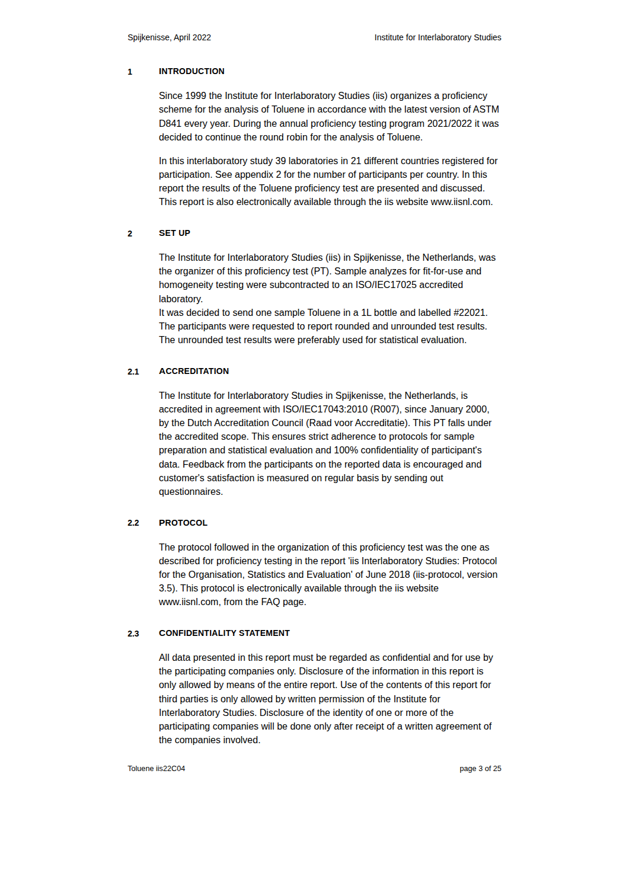Spijkenisse, April 2022 Institute for Interlaboratory Studies
1
INTRODUCTION
Since 1999 the Institute for Interlaboratory Studies (iis) organizes a proficiency scheme for the analysis of Toluene in accordance with the latest version of ASTM D841 every year. During the annual proficiency testing program 2021/2022 it was decided to continue the round robin for the analysis of Toluene.
In this interlaboratory study 39 laboratories in 21 different countries registered for participation. See appendix 2 for the number of participants per country. In this report the results of the Toluene proficiency test are presented and discussed. This report is also electronically available through the iis website www.iisnl.com.
2
SET UP
The Institute for Interlaboratory Studies (iis) in Spijkenisse, the Netherlands, was the organizer of this proficiency test (PT). Sample analyzes for fit-for-use and homogeneity testing were subcontracted to an ISO/IEC17025 accredited laboratory.
It was decided to send one sample Toluene in a 1L bottle and labelled #22021.
The participants were requested to report rounded and unrounded test results. The unrounded test results were preferably used for statistical evaluation.
2.1
ACCREDITATION
The Institute for Interlaboratory Studies in Spijkenisse, the Netherlands, is accredited in agreement with ISO/IEC17043:2010 (R007), since January 2000, by the Dutch Accreditation Council (Raad voor Accreditatie). This PT falls under the accredited scope. This ensures strict adherence to protocols for sample preparation and statistical evaluation and 100% confidentiality of participant's data. Feedback from the participants on the reported data is encouraged and customer's satisfaction is measured on regular basis by sending out questionnaires.
2.2
PROTOCOL
The protocol followed in the organization of this proficiency test was the one as described for proficiency testing in the report 'iis Interlaboratory Studies: Protocol for the Organisation, Statistics and Evaluation' of June 2018 (iis-protocol, version 3.5). This protocol is electronically available through the iis website www.iisnl.com, from the FAQ page.
2.3
CONFIDENTIALITY STATEMENT
All data presented in this report must be regarded as confidential and for use by the participating companies only. Disclosure of the information in this report is only allowed by means of the entire report. Use of the contents of this report for third parties is only allowed by written permission of the Institute for Interlaboratory Studies. Disclosure of the identity of one or more of the participating companies will be done only after receipt of a written agreement of the companies involved.
Toluene iis22C04 page 3 of 25